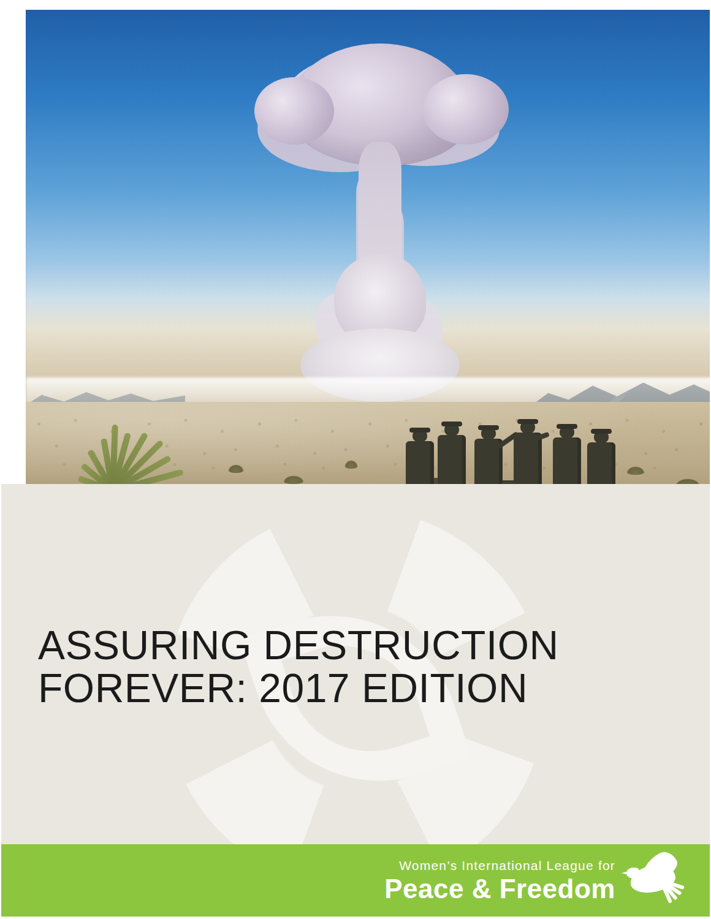Assuring Destruction
Forever: 2017 Edition
Women’s International League for
Peace & Freedom